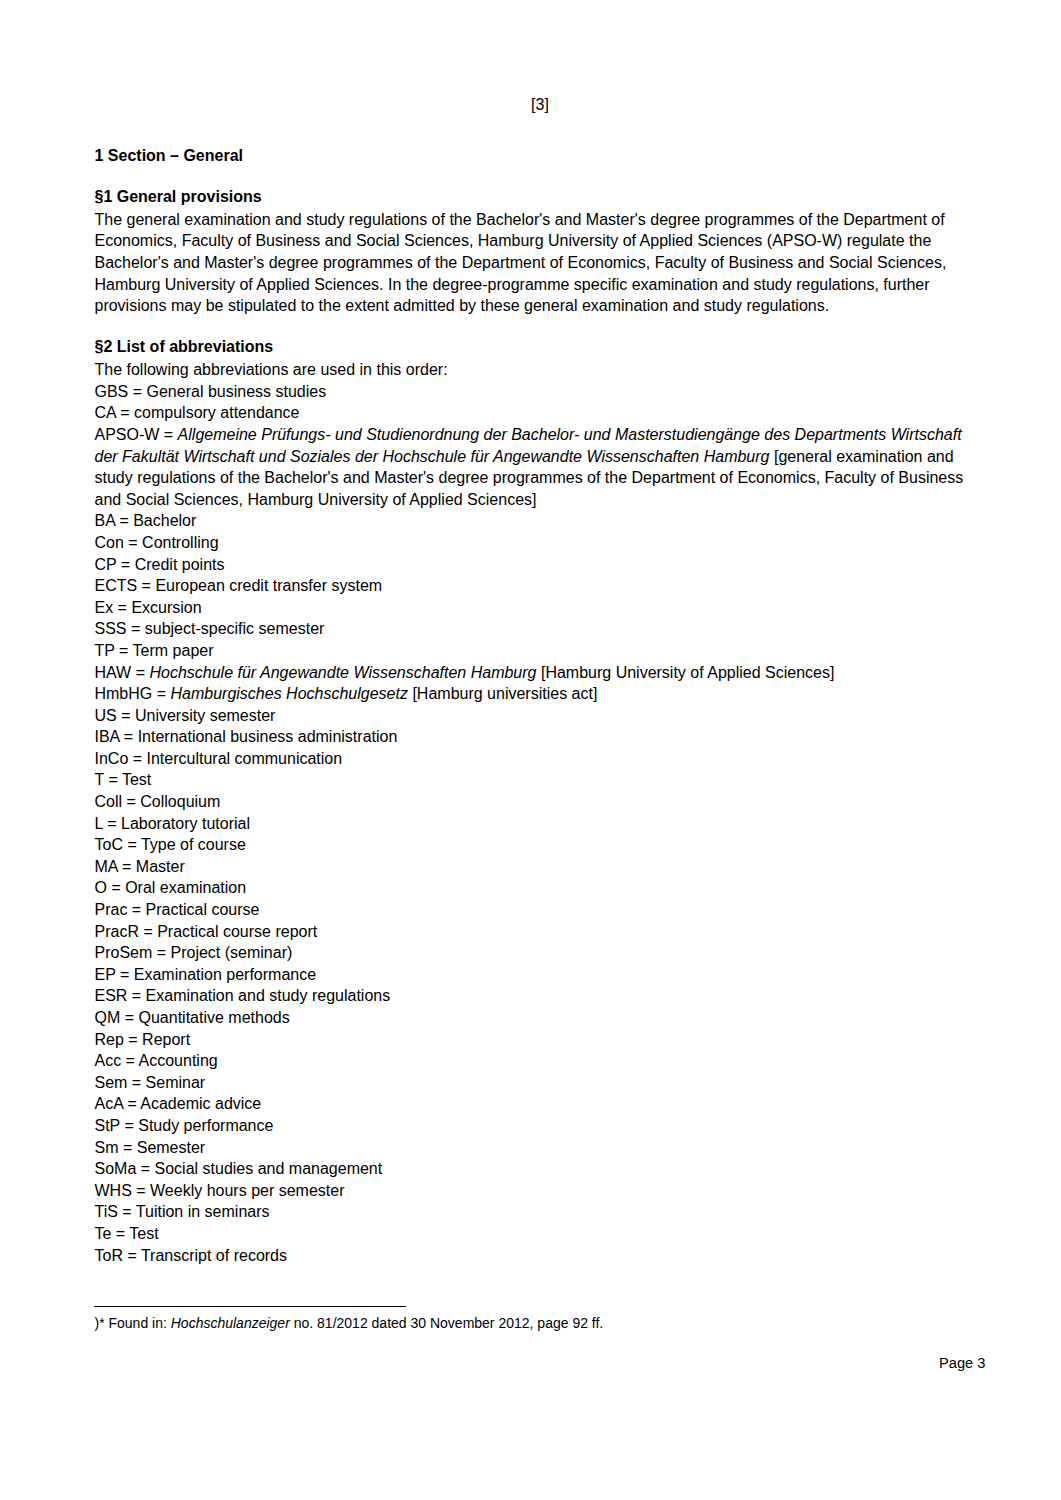[3]
1 Section – General
§1 General provisions
The general examination and study regulations of the Bachelor's and Master's degree programmes of the Department of Economics, Faculty of Business and Social Sciences, Hamburg University of Applied Sciences (APSO-W) regulate the Bachelor's and Master's degree programmes of the Department of Economics, Faculty of Business and Social Sciences, Hamburg University of Applied Sciences. In the degree-programme specific examination and study regulations, further provisions may be stipulated to the extent admitted by these general examination and study regulations.
§2 List of abbreviations
The following abbreviations are used in this order:
GBS = General business studies
CA = compulsory attendance
APSO-W = Allgemeine Prüfungs- und Studienordnung der Bachelor- und Masterstudiengänge des Departments Wirtschaft der Fakultät Wirtschaft und Soziales der Hochschule für Angewandte Wissenschaften Hamburg [general examination and study regulations of the Bachelor's and Master's degree programmes of the Department of Economics, Faculty of Business and Social Sciences, Hamburg University of Applied Sciences]
BA = Bachelor
Con = Controlling
CP = Credit points
ECTS = European credit transfer system
Ex = Excursion
SSS = subject-specific semester
TP = Term paper
HAW = Hochschule für Angewandte Wissenschaften Hamburg [Hamburg University of Applied Sciences]
HmbHG = Hamburgisches Hochschulgesetz [Hamburg universities act]
US = University semester
IBA = International business administration
InCo = Intercultural communication
T = Test
Coll = Colloquium
L = Laboratory tutorial
ToC = Type of course
MA = Master
O = Oral examination
Prac = Practical course
PracR = Practical course report
ProSem = Project (seminar)
EP = Examination performance
ESR = Examination and study regulations
QM = Quantitative methods
Rep = Report
Acc = Accounting
Sem = Seminar
AcA = Academic advice
StP = Study performance
Sm = Semester
SoMa = Social studies and management
WHS = Weekly hours per semester
TiS = Tuition in seminars
Te = Test
ToR = Transcript of records
)* Found in: Hochschulanzeiger no. 81/2012 dated 30 November 2012, page 92 ff.
Page 3